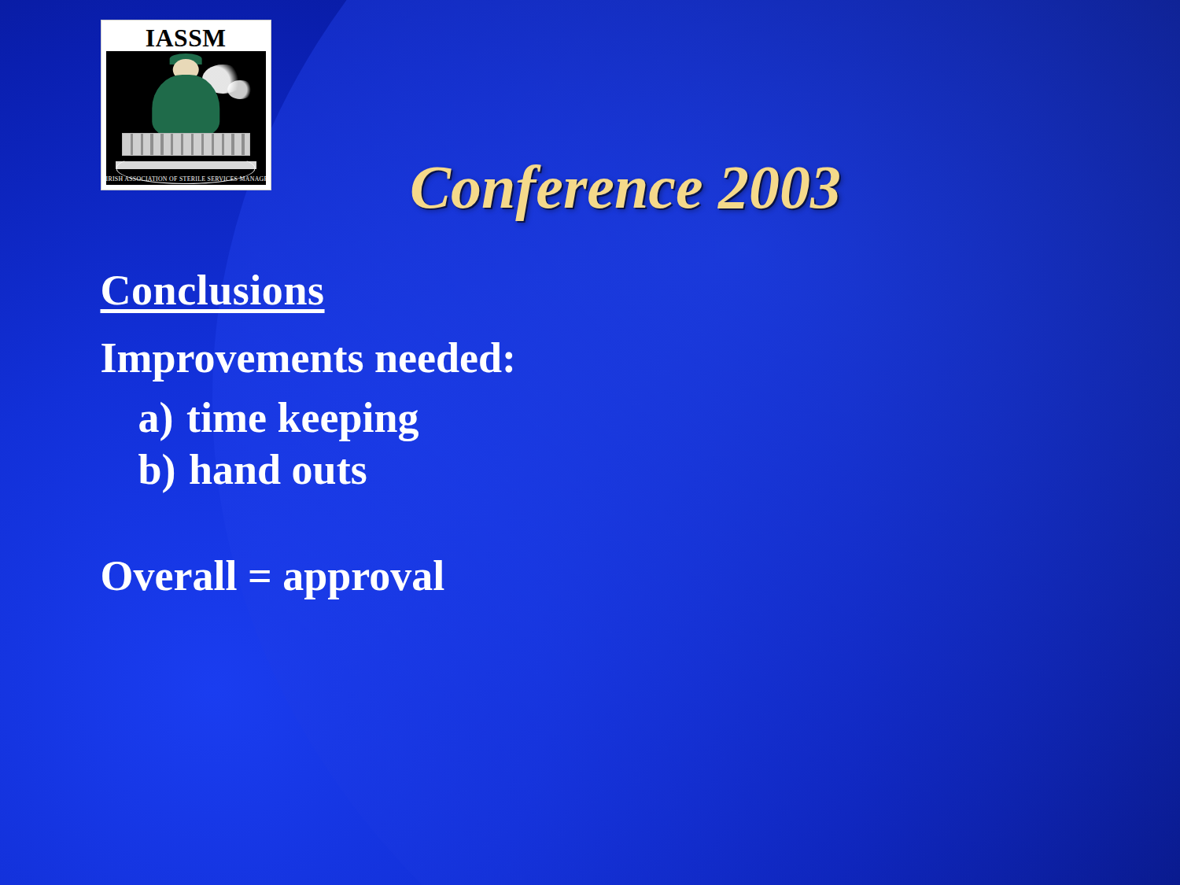IASSM
IRISH ASSOCIATION OF STERILE SERVICES MANAGERS
Conference 2003
Conclusions
Improvements needed:
a) time keeping
b) hand outs
Overall = approval